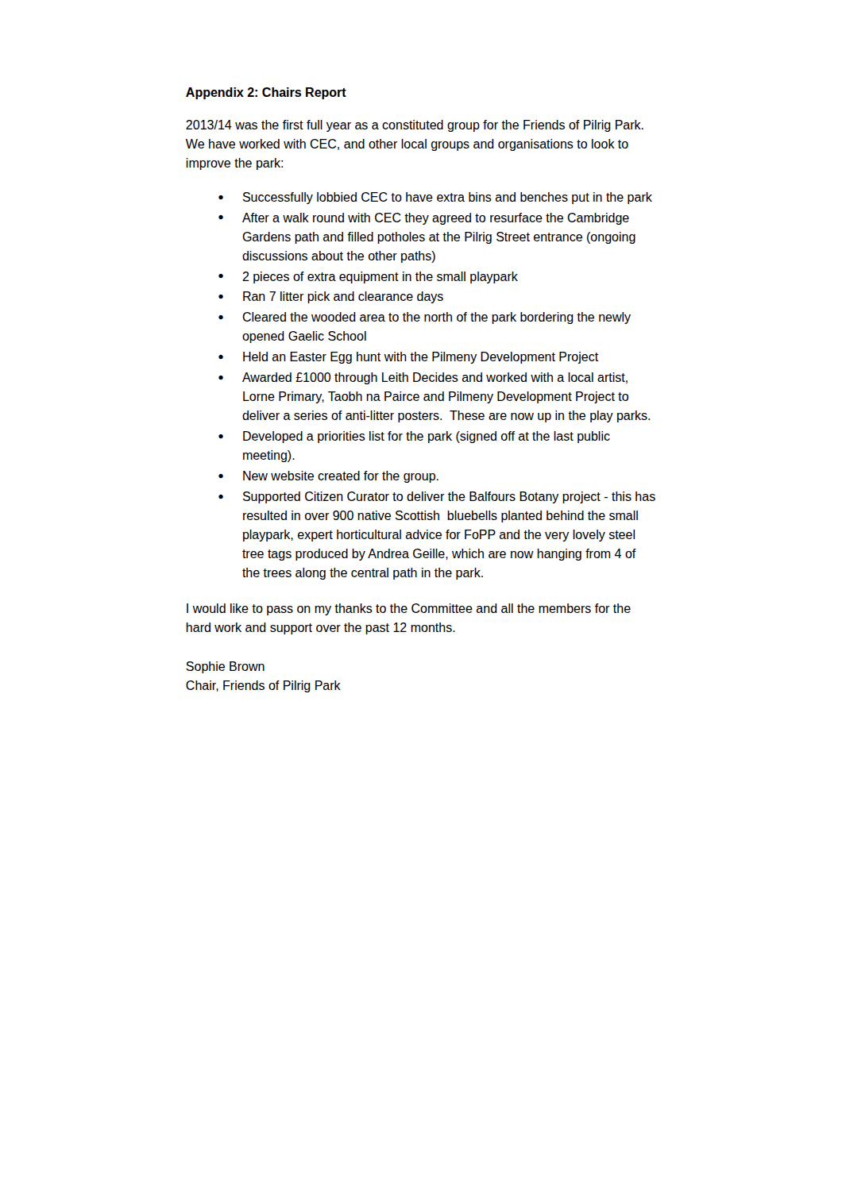Appendix 2: Chairs Report
2013/14 was the first full year as a constituted group for the Friends of Pilrig Park. We have worked with CEC, and other local groups and organisations to look to improve the park:
Successfully lobbied CEC to have extra bins and benches put in the park
After a walk round with CEC they agreed to resurface the Cambridge Gardens path and filled potholes at the Pilrig Street entrance (ongoing discussions about the other paths)
2 pieces of extra equipment in the small playpark
Ran 7 litter pick and clearance days
Cleared the wooded area to the north of the park bordering the newly opened Gaelic School
Held an Easter Egg hunt with the Pilmeny Development Project
Awarded £1000 through Leith Decides and worked with a local artist, Lorne Primary, Taobh na Pairce and Pilmeny Development Project to deliver a series of anti-litter posters. These are now up in the play parks.
Developed a priorities list for the park (signed off at the last public meeting).
New website created for the group.
Supported Citizen Curator to deliver the Balfours Botany project - this has resulted in over 900 native Scottish bluebells planted behind the small playpark, expert horticultural advice for FoPP and the very lovely steel tree tags produced by Andrea Geille, which are now hanging from 4 of the trees along the central path in the park.
I would like to pass on my thanks to the Committee and all the members for the hard work and support over the past 12 months.
Sophie Brown Chair, Friends of Pilrig Park